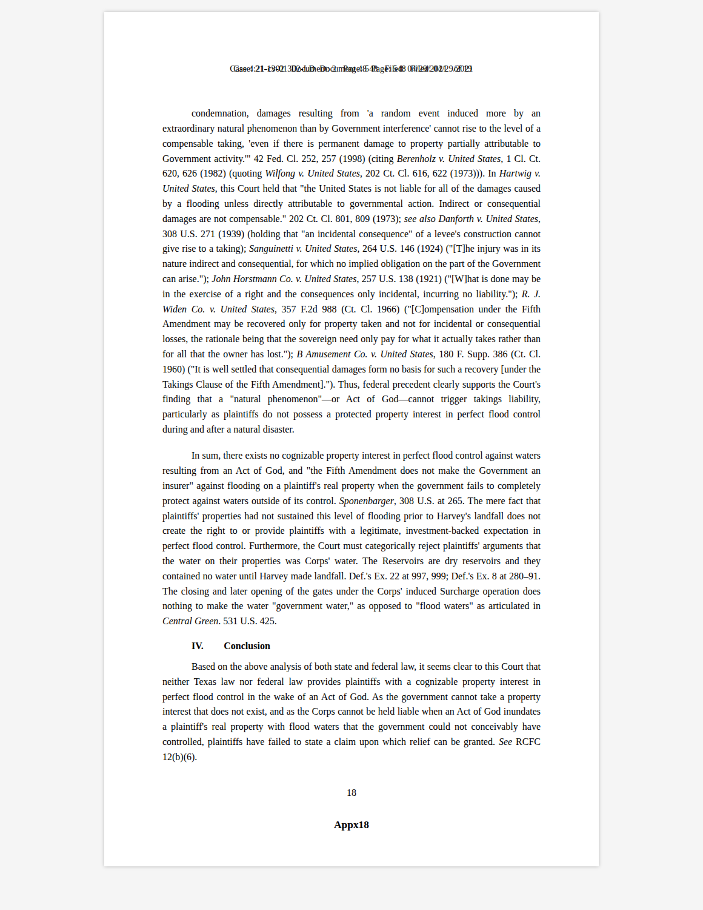Case 4:21-cv-01302-LD Document 48 Page: 548 Filed: 04/29/2021 Case: 21-1302 Document: 2 Page: 548 Filed: 04/29/2021 of 19
condemnation, damages resulting from 'a random event induced more by an extraordinary natural phenomenon than by Government interference' cannot rise to the level of a compensable taking, 'even if there is permanent damage to property partially attributable to Government activity.'" 42 Fed. Cl. 252, 257 (1998) (citing Berenholz v. United States, 1 Cl. Ct. 620, 626 (1982) (quoting Wilfong v. United States, 202 Ct. Cl. 616, 622 (1973))). In Hartwig v. United States, this Court held that "the United States is not liable for all of the damages caused by a flooding unless directly attributable to governmental action. Indirect or consequential damages are not compensable." 202 Ct. Cl. 801, 809 (1973); see also Danforth v. United States, 308 U.S. 271 (1939) (holding that "an incidental consequence" of a levee's construction cannot give rise to a taking); Sanguinetti v. United States, 264 U.S. 146 (1924) ("[T]he injury was in its nature indirect and consequential, for which no implied obligation on the part of the Government can arise."); John Horstmann Co. v. United States, 257 U.S. 138 (1921) ("[W]hat is done may be in the exercise of a right and the consequences only incidental, incurring no liability."); R. J. Widen Co. v. United States, 357 F.2d 988 (Ct. Cl. 1966) ("[C]ompensation under the Fifth Amendment may be recovered only for property taken and not for incidental or consequential losses, the rationale being that the sovereign need only pay for what it actually takes rather than for all that the owner has lost."); B Amusement Co. v. United States, 180 F. Supp. 386 (Ct. Cl. 1960) ("It is well settled that consequential damages form no basis for such a recovery [under the Takings Clause of the Fifth Amendment]."). Thus, federal precedent clearly supports the Court's finding that a "natural phenomenon"—or Act of God—cannot trigger takings liability, particularly as plaintiffs do not possess a protected property interest in perfect flood control during and after a natural disaster.
In sum, there exists no cognizable property interest in perfect flood control against waters resulting from an Act of God, and "the Fifth Amendment does not make the Government an insurer" against flooding on a plaintiff's real property when the government fails to completely protect against waters outside of its control. Sponenbarger, 308 U.S. at 265. The mere fact that plaintiffs' properties had not sustained this level of flooding prior to Harvey's landfall does not create the right to or provide plaintiffs with a legitimate, investment-backed expectation in perfect flood control. Furthermore, the Court must categorically reject plaintiffs' arguments that the water on their properties was Corps' water. The Reservoirs are dry reservoirs and they contained no water until Harvey made landfall. Def.'s Ex. 22 at 997, 999; Def.'s Ex. 8 at 280–91. The closing and later opening of the gates under the Corps' induced Surcharge operation does nothing to make the water "government water," as opposed to "flood waters" as articulated in Central Green. 531 U.S. 425.
IV. Conclusion
Based on the above analysis of both state and federal law, it seems clear to this Court that neither Texas law nor federal law provides plaintiffs with a cognizable property interest in perfect flood control in the wake of an Act of God. As the government cannot take a property interest that does not exist, and as the Corps cannot be held liable when an Act of God inundates a plaintiff's real property with flood waters that the government could not conceivably have controlled, plaintiffs have failed to state a claim upon which relief can be granted. See RCFC 12(b)(6).
18
Appx18